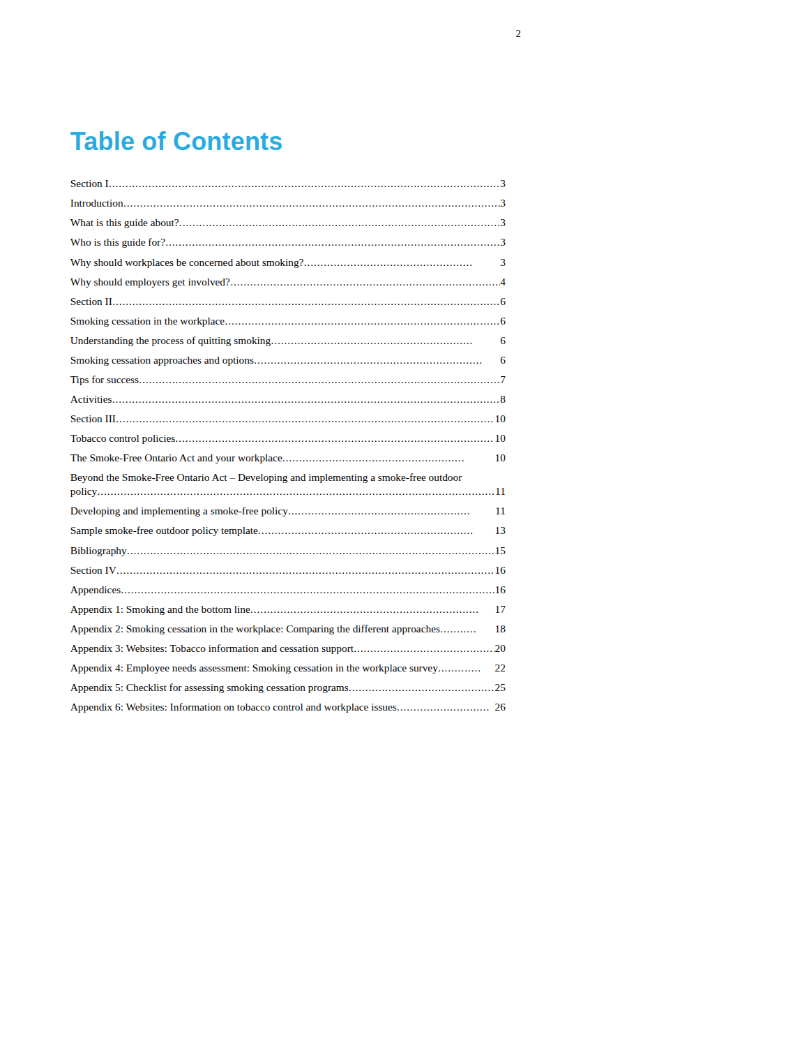2
Table of Contents
Section I ........................................................................................................................................... 3
Introduction ................................................................................................................................. 3
What is this guide about? ..................................................................................................... 3
Who is this guide for? ......................................................................................................... 3
Why should workplaces be concerned about smoking? ................................................... 3
Why should employers get involved? ..................................................................................... 4
Section II ......................................................................................................................................... 6
Smoking cessation in the workplace ....................................................................................... 6
Understanding the process of quitting smoking ............................................................. 6
Smoking cessation approaches and options ..................................................................... 6
Tips for success ................................................................................................................. 7
Activities ......................................................................................................................... 8
Section III ..................................................................................................................................... 10
Tobacco control policies ................................................................................................. 10
The Smoke-Free Ontario Act and your workplace ....................................................... 10
Beyond the Smoke-Free Ontario Act – Developing and implementing a smoke-free outdoor policy ................................................................................................................................. 11
Developing and implementing a smoke-free policy ....................................................... 11
Sample smoke-free outdoor policy template ................................................................. 13
Bibliography ................................................................................................................. 15
Section IV ..................................................................................................................................... 16
Appendices ................................................................................................................... 16
Appendix 1: Smoking and the bottom line ..................................................................... 17
Appendix 2: Smoking cessation in the workplace: Comparing the different approaches ........... 18
Appendix 3: Websites: Tobacco information and cessation support ........................................... 20
Appendix 4: Employee needs assessment: Smoking cessation in the workplace survey ............. 22
Appendix 5: Checklist for assessing smoking cessation programs ................................................. 25
Appendix 6: Websites: Information on tobacco control and workplace issues ............................ 26